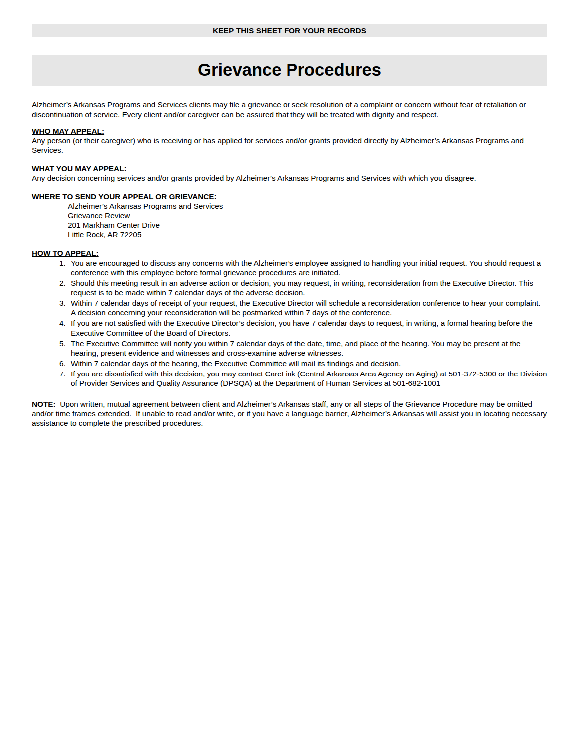KEEP THIS SHEET FOR YOUR RECORDS
Grievance Procedures
Alzheimer’s Arkansas Programs and Services clients may file a grievance or seek resolution of a complaint or concern without fear of retaliation or discontinuation of service. Every client and/or caregiver can be assured that they will be treated with dignity and respect.
WHO MAY APPEAL:
Any person (or their caregiver) who is receiving or has applied for services and/or grants provided directly by Alzheimer’s Arkansas Programs and Services.
WHAT YOU MAY APPEAL:
Any decision concerning services and/or grants provided by Alzheimer’s Arkansas Programs and Services with which you disagree.
WHERE TO SEND YOUR APPEAL OR GRIEVANCE:
Alzheimer’s Arkansas Programs and Services
Grievance Review
201 Markham Center Drive
Little Rock, AR 72205
HOW TO APPEAL:
You are encouraged to discuss any concerns with the Alzheimer’s employee assigned to handling your initial request. You should request a conference with this employee before formal grievance procedures are initiated.
Should this meeting result in an adverse action or decision, you may request, in writing, reconsideration from the Executive Director. This request is to be made within 7 calendar days of the adverse decision.
Within 7 calendar days of receipt of your request, the Executive Director will schedule a reconsideration conference to hear your complaint. A decision concerning your reconsideration will be postmarked within 7 days of the conference.
If you are not satisfied with the Executive Director’s decision, you have 7 calendar days to request, in writing, a formal hearing before the Executive Committee of the Board of Directors.
The Executive Committee will notify you within 7 calendar days of the date, time, and place of the hearing. You may be present at the hearing, present evidence and witnesses and cross-examine adverse witnesses.
Within 7 calendar days of the hearing, the Executive Committee will mail its findings and decision.
If you are dissatisfied with this decision, you may contact CareLink (Central Arkansas Area Agency on Aging) at 501-372-5300 or the Division of Provider Services and Quality Assurance (DPSQA) at the Department of Human Services at 501-682-1001
NOTE: Upon written, mutual agreement between client and Alzheimer’s Arkansas staff, any or all steps of the Grievance Procedure may be omitted and/or time frames extended. If unable to read and/or write, or if you have a language barrier, Alzheimer’s Arkansas will assist you in locating necessary assistance to complete the prescribed procedures.